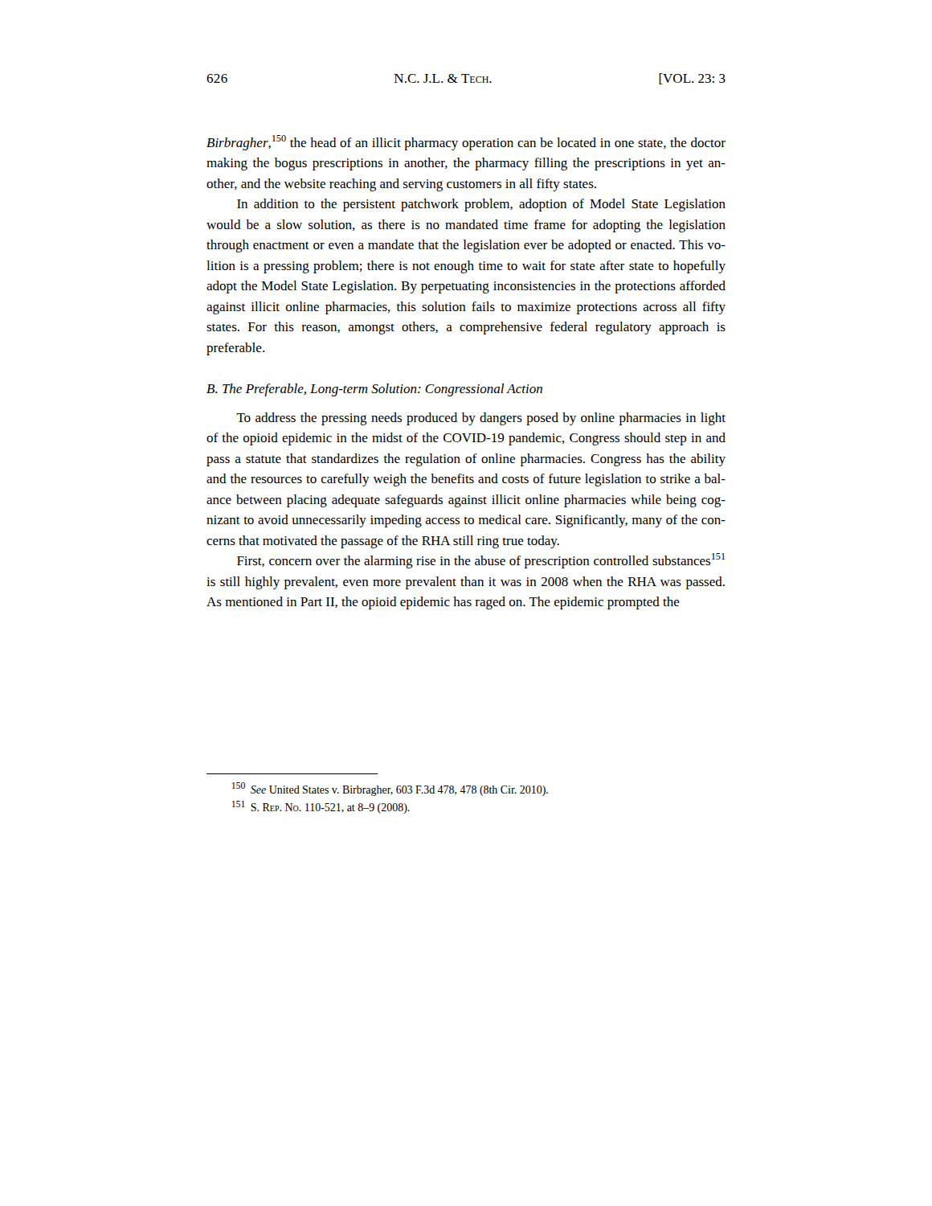626 N.C. J.L. & Tech. [VOL. 23: 3
Birbragher,150 the head of an illicit pharmacy operation can be located in one state, the doctor making the bogus prescriptions in another, the pharmacy filling the prescriptions in yet another, and the website reaching and serving customers in all fifty states.
In addition to the persistent patchwork problem, adoption of Model State Legislation would be a slow solution, as there is no mandated time frame for adopting the legislation through enactment or even a mandate that the legislation ever be adopted or enacted. This volition is a pressing problem; there is not enough time to wait for state after state to hopefully adopt the Model State Legislation. By perpetuating inconsistencies in the protections afforded against illicit online pharmacies, this solution fails to maximize protections across all fifty states. For this reason, amongst others, a comprehensive federal regulatory approach is preferable.
B. The Preferable, Long-term Solution: Congressional Action
To address the pressing needs produced by dangers posed by online pharmacies in light of the opioid epidemic in the midst of the COVID-19 pandemic, Congress should step in and pass a statute that standardizes the regulation of online pharmacies. Congress has the ability and the resources to carefully weigh the benefits and costs of future legislation to strike a balance between placing adequate safeguards against illicit online pharmacies while being cognizant to avoid unnecessarily impeding access to medical care. Significantly, many of the concerns that motivated the passage of the RHA still ring true today.
First, concern over the alarming rise in the abuse of prescription controlled substances151 is still highly prevalent, even more prevalent than it was in 2008 when the RHA was passed. As mentioned in Part II, the opioid epidemic has raged on. The epidemic prompted the
150 See United States v. Birbragher, 603 F.3d 478, 478 (8th Cir. 2010).
151 S. Rep. No. 110-521, at 8–9 (2008).